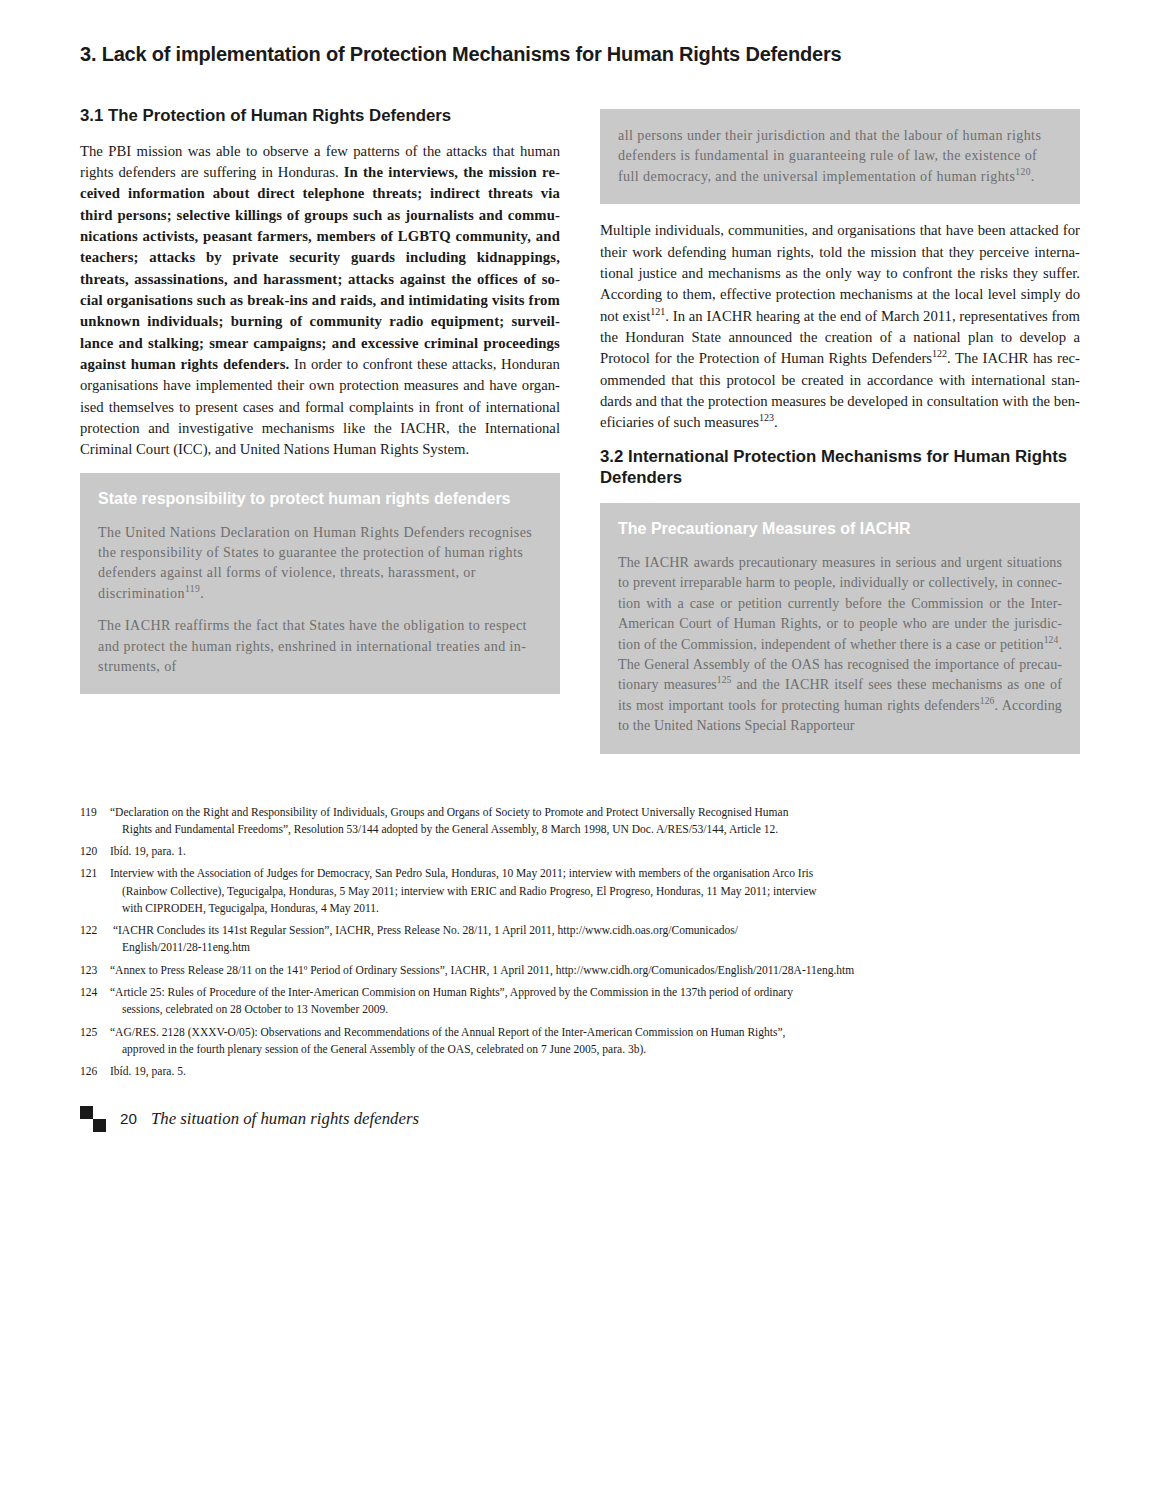3. Lack of implementation of Protection Mechanisms for Human Rights Defenders
3.1 The Protection of Human Rights Defenders
The PBI mission was able to observe a few patterns of the attacks that human rights defenders are suffering in Honduras. In the interviews, the mission received information about direct telephone threats; indirect threats via third persons; selective killings of groups such as journalists and communications activists, peasant farmers, members of LGBTQ community, and teachers; attacks by private security guards including kidnappings, threats, assassinations, and harassment; attacks against the offices of social organisations such as break-ins and raids, and intimidating visits from unknown individuals; burning of community radio equipment; surveillance and stalking; smear campaigns; and excessive criminal proceedings against human rights defenders. In order to confront these attacks, Honduran organisations have implemented their own protection measures and have organised themselves to present cases and formal complaints in front of international protection and investigative mechanisms like the IACHR, the International Criminal Court (ICC), and United Nations Human Rights System.
State responsibility to protect human rights defenders
The United Nations Declaration on Human Rights Defenders recognises the responsibility of States to guarantee the protection of human rights defenders against all forms of violence, threats, harassment, or discrimination119.
The IACHR reaffirms the fact that States have the obligation to respect and protect the human rights, enshrined in international treaties and instruments, of
all persons under their jurisdiction and that the labour of human rights defenders is fundamental in guaranteeing rule of law, the existence of full democracy, and the universal implementation of human rights120.
Multiple individuals, communities, and organisations that have been attacked for their work defending human rights, told the mission that they perceive international justice and mechanisms as the only way to confront the risks they suffer. According to them, effective protection mechanisms at the local level simply do not exist121. In an IACHR hearing at the end of March 2011, representatives from the Honduran State announced the creation of a national plan to develop a Protocol for the Protection of Human Rights Defenders122. The IACHR has recommended that this protocol be created in accordance with international standards and that the protection measures be developed in consultation with the beneficiaries of such measures123.
3.2 International Protection Mechanisms for Human Rights Defenders
The Precautionary Measures of IACHR
The IACHR awards precautionary measures in serious and urgent situations to prevent irreparable harm to people, individually or collectively, in connection with a case or petition currently before the Commission or the Inter-American Court of Human Rights, or to people who are under the jurisdiction of the Commission, independent of whether there is a case or petition124. The General Assembly of the OAS has recognised the importance of precautionary measures125 and the IACHR itself sees these mechanisms as one of its most important tools for protecting human rights defenders126. According to the United Nations Special Rapporteur
“Declaration on the Right and Responsibility of Individuals, Groups and Organs of Society to Promote and Protect Universally Recognised Human Rights and Fundamental Freedoms”, Resolution 53/144 adopted by the General Assembly, 8 March 1998, UN Doc. A/RES/53/144, Article 12.
Ibíd. 19, para. 1.
Interview with the Association of Judges for Democracy, San Pedro Sula, Honduras, 10 May 2011; interview with members of the organisation Arco Iris (Rainbow Collective), Tegucigalpa, Honduras, 5 May 2011; interview with ERIC and Radio Progreso, El Progreso, Honduras, 11 May 2011; interview with CIPRODEH, Tegucigalpa, Honduras, 4 May 2011.
“IACHR Concludes its 141st Regular Session”, IACHR, Press Release No. 28/11, 1 April 2011, http://www.cidh.oas.org/Comunicados/ English/2011/28-11eng.htm
“Annex to Press Release 28/11 on the 141º Period of Ordinary Sessions”, IACHR, 1 April 2011, http://www.cidh.org/Comunicados/English/2011/28A-11eng.htm
“Article 25: Rules of Procedure of the Inter-American Commision on Human Rights”, Approved by the Commission in the 137th period of ordinary sessions, celebrated on 28 October to 13 November 2009.
“AG/RES. 2128 (XXXV-O/05): Observations and Recommendations of the Annual Report of the Inter-American Commission on Human Rights”, approved in the fourth plenary session of the General Assembly of the OAS, celebrated on 7 June 2005, para. 3b).
Ibíd. 19, para. 5.
20
The situation of human rights defenders